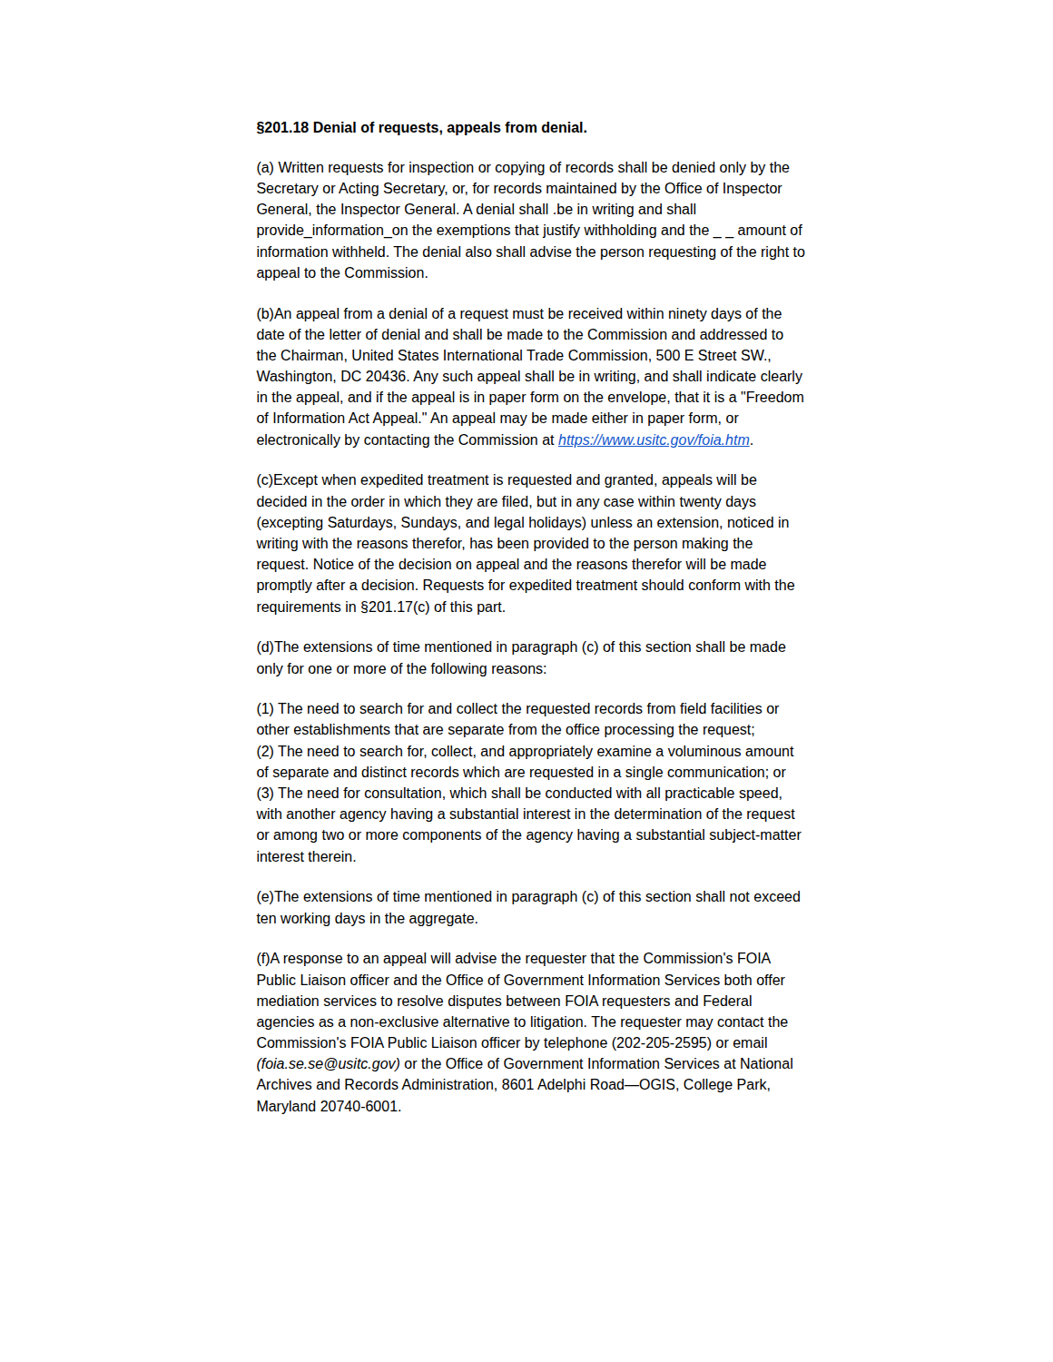§201.18 Denial of requests, appeals from denial.
(a) Written requests for inspection or copying of records shall be denied only by the Secretary or Acting Secretary, or, for records maintained by the Office of Inspector General, the Inspector General. A denial shall .be in writing and shall provide_information_on the exemptions that justify withholding and the _ _ amount of information withheld. The denial also shall advise the person requesting of the right to appeal to the Commission.
(b)An appeal from a denial of a request must be received within ninety days of the date of the letter of denial and shall be made to the Commission and addressed to the Chairman, United States International Trade Commission, 500 E Street SW., Washington, DC 20436. Any such appeal shall be in writing, and shall indicate clearly in the appeal, and if the appeal is in paper form on the envelope, that it is a "Freedom of Information Act Appeal." An appeal may be made either in paper form, or electronically by contacting the Commission at https://www.usitc.gov/foia.htm.
(c)Except when expedited treatment is requested and granted, appeals will be decided in the order in which they are filed, but in any case within twenty days (excepting Saturdays, Sundays, and legal holidays) unless an extension, noticed in writing with the reasons therefor, has been provided to the person making the request. Notice of the decision on appeal and the reasons therefor will be made promptly after a decision. Requests for expedited treatment should conform with the requirements in §201.17(c) of this part.
(d)The extensions of time mentioned in paragraph (c) of this section shall be made only for one or more of the following reasons:
(1) The need to search for and collect the requested records from field facilities or other establishments that are separate from the office processing the request;
(2) The need to search for, collect, and appropriately examine a voluminous amount of separate and distinct records which are requested in a single communication; or
(3) The need for consultation, which shall be conducted with all practicable speed, with another agency having a substantial interest in the determination of the request or among two or more components of the agency having a substantial subject-matter interest therein.
(e)The extensions of time mentioned in paragraph (c) of this section shall not exceed ten working days in the aggregate.
(f)A response to an appeal will advise the requester that the Commission's FOIA Public Liaison officer and the Office of Government Information Services both offer mediation services to resolve disputes between FOIA requesters and Federal agencies as a non-exclusive alternative to litigation. The requester may contact the Commission's FOIA Public Liaison officer by telephone (202-205-2595) or email (foia.se.se@usitc.gov) or the Office of Government Information Services at National Archives and Records Administration, 8601 Adelphi Road—OGIS, College Park, Maryland 20740-6001.